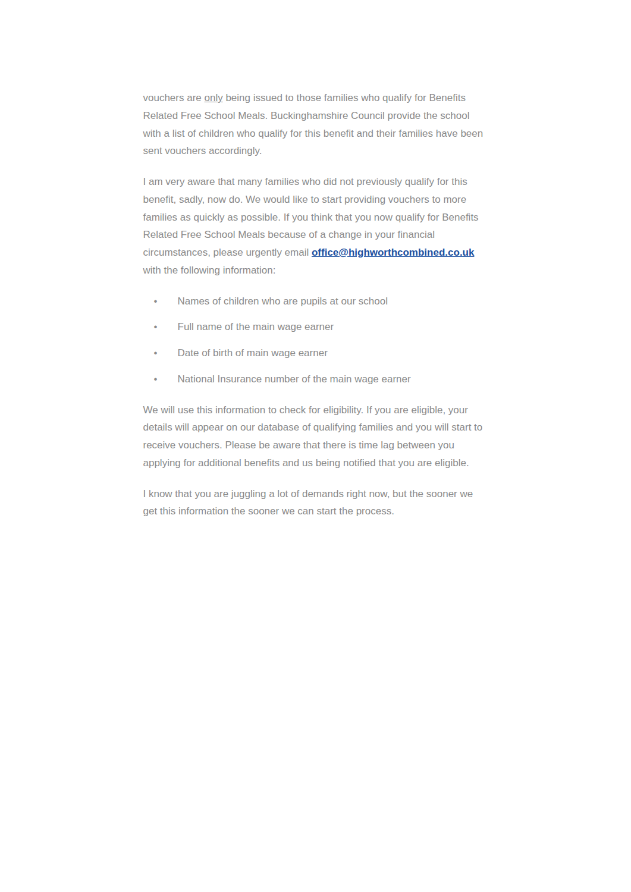vouchers are only being issued to those families who qualify for Benefits Related Free School Meals. Buckinghamshire Council provide the school with a list of children who qualify for this benefit and their families have been sent vouchers accordingly.
I am very aware that many families who did not previously qualify for this benefit, sadly, now do. We would like to start providing vouchers to more families as quickly as possible. If you think that you now qualify for Benefits Related Free School Meals because of a change in your financial circumstances, please urgently email office@highworthcombined.co.uk with the following information:
Names of children who are pupils at our school
Full name of the main wage earner
Date of birth of main wage earner
National Insurance number of the main wage earner
We will use this information to check for eligibility. If you are eligible, your details will appear on our database of qualifying families and you will start to receive vouchers. Please be aware that there is time lag between you applying for additional benefits and us being notified that you are eligible.
I know that you are juggling a lot of demands right now, but the sooner we get this information the sooner we can start the process.